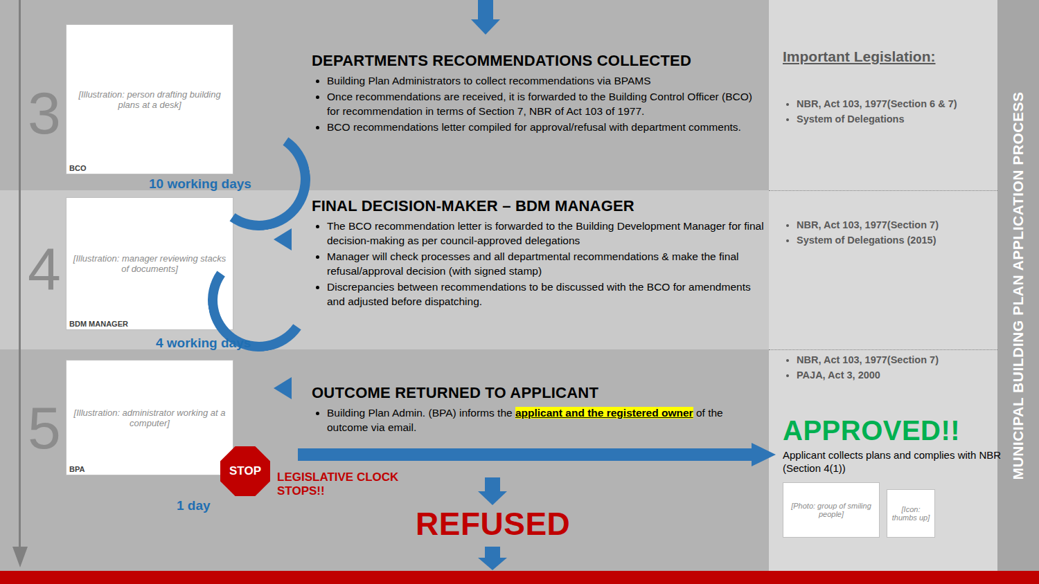MUNICIPAL BUILDING PLAN APPLICATION PROCESS
3
4
5
[Illustration: person drafting building plans at a desk]
BCO
[Illustration: manager reviewing stacks of documents]
BDM MANAGER
[Illustration: administrator working at a computer]
BPA
10 working days
4 working days
1 day
DEPARTMENTS RECOMMENDATIONS COLLECTED
Building Plan Administrators to collect recommendations via BPAMS
Once recommendations are received, it is forwarded to the Building Control Officer (BCO) for recommendation in terms of Section 7, NBR of Act 103 of 1977.
BCO recommendations letter compiled for approval/refusal with department comments.
FINAL DECISION-MAKER – BDM MANAGER
The BCO recommendation letter is forwarded to the Building Development Manager for final decision-making as per council-approved delegations
Manager will check processes and all departmental recommendations & make the final refusal/approval decision (with signed stamp)
Discrepancies between recommendations to be discussed with the BCO for amendments and adjusted before dispatching.
OUTCOME RETURNED TO APPLICANT
Building Plan Admin. (BPA) informs the applicant and the registered owner of the outcome via email.
Important Legislation:
NBR, Act 103, 1977(Section 6 & 7)
System of Delegations
NBR, Act 103, 1977(Section 7)
System of Delegations (2015)
NBR, Act 103, 1977(Section 7)
PAJA, Act 3, 2000
APPROVED!!
Applicant collects plans and complies with NBR (Section 4(1))
[Photo: group of smiling people]
[Icon: thumbs up]
STOP
LEGISLATIVE CLOCK
STOPS!!
REFUSED